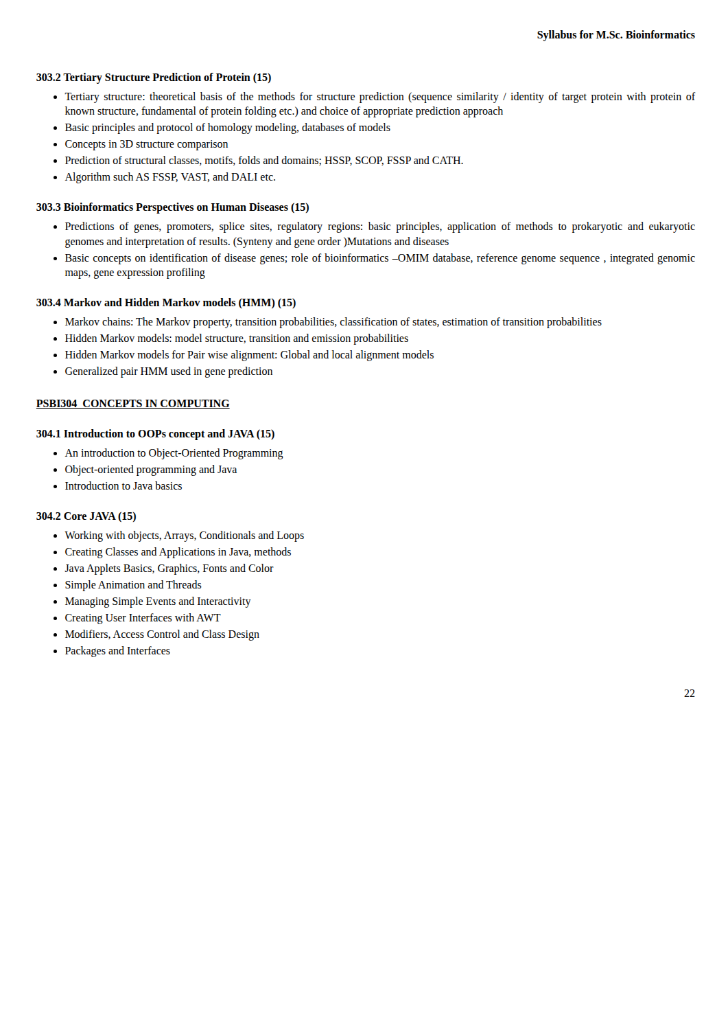Syllabus for M.Sc. Bioinformatics
303.2 Tertiary Structure Prediction of Protein (15)
Tertiary structure: theoretical basis of the methods for structure prediction (sequence similarity / identity of target protein with protein of known structure, fundamental of protein folding etc.) and choice of appropriate prediction approach
Basic principles and protocol of homology modeling, databases of models
Concepts in 3D structure comparison
Prediction of structural classes, motifs, folds and domains; HSSP, SCOP, FSSP and CATH.
Algorithm such AS FSSP, VAST, and DALI etc.
303.3 Bioinformatics Perspectives on Human Diseases (15)
Predictions of genes, promoters, splice sites, regulatory regions: basic principles, application of methods to prokaryotic and eukaryotic genomes and interpretation of results. (Synteny and gene order )Mutations and diseases
Basic concepts on identification of disease genes; role of bioinformatics –OMIM database, reference genome sequence , integrated genomic maps, gene expression profiling
303.4 Markov and Hidden Markov models (HMM) (15)
Markov chains: The Markov property, transition probabilities, classification of states, estimation of transition probabilities
Hidden Markov models: model structure, transition and emission probabilities
Hidden Markov models for Pair wise alignment: Global and local alignment models
Generalized pair HMM used in gene prediction
PSBI304 CONCEPTS IN COMPUTING
304.1 Introduction to OOPs concept and JAVA (15)
An introduction to Object-Oriented Programming
Object-oriented programming and Java
Introduction to Java basics
304.2 Core JAVA (15)
Working with objects, Arrays, Conditionals and Loops
Creating Classes and Applications in Java, methods
Java Applets Basics, Graphics, Fonts and Color
Simple Animation and Threads
Managing Simple Events and Interactivity
Creating User Interfaces with AWT
Modifiers, Access Control and Class Design
Packages and Interfaces
22